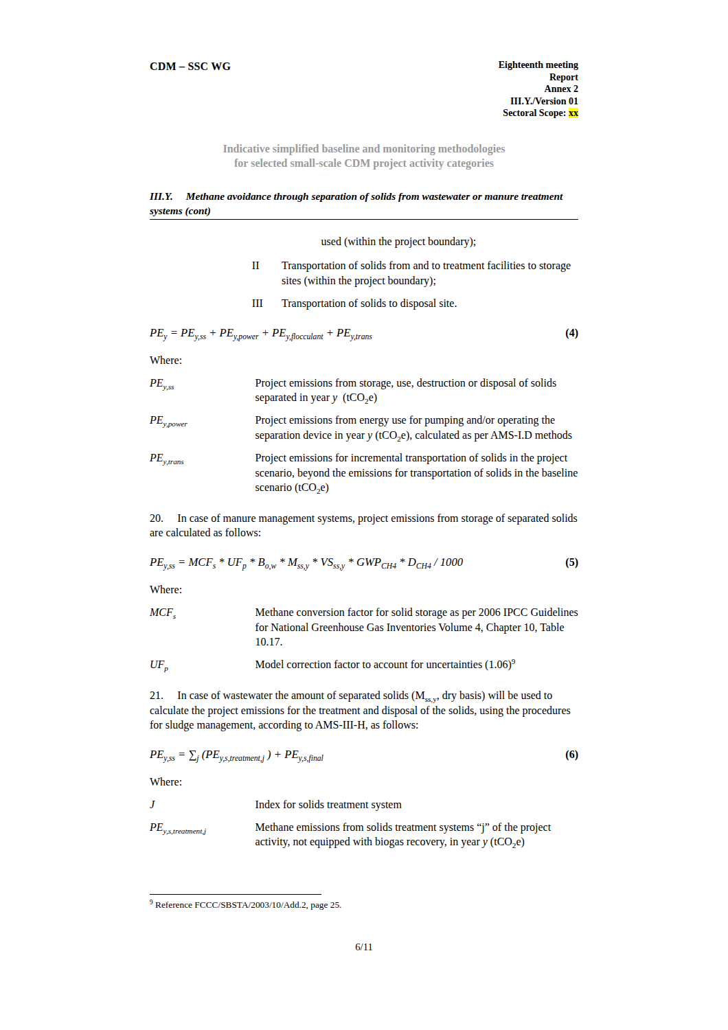CDM – SSC WG
Eighteenth meeting
Report
Annex 2
III.Y./Version 01
Sectoral Scope: xx
Indicative simplified baseline and monitoring methodologies
for selected small-scale CDM project activity categories
III.Y. Methane avoidance through separation of solids from wastewater or manure treatment systems (cont)
used (within the project boundary);
II
Transportation of solids from and to treatment facilities to storage sites (within the project boundary);
III
Transportation of solids to disposal site.
PEy = PEy,ss + PEy,power + PEy,flocculant + PEy,trans
(4)
Where:
| PE y,ss | Project emissions from storage, use, destruction or disposal of solids separated in year y (tCO 2 e) |
| PE y,power | Project emissions from energy use for pumping and/or operating the separation device in year y (tCO 2 e), calculated as per AMS-I.D methods |
| PE y,trans | Project emissions for incremental transportation of solids in the project scenario, beyond the emissions for transportation of solids in the baseline scenario (tCO 2 e) |
20. In case of manure management systems, project emissions from storage of separated solids are calculated as follows:
PEy,ss = MCFs * UFp * Bo,w * Mss,y * VSss,y * GWPCH4 * DCH4 / 1000
(5)
Where:
| MCF s | Methane conversion factor for solid storage as per 2006 IPCC Guidelines for National Greenhouse Gas Inventories Volume 4, Chapter 10, Table 10.17. |
| UF p | Model correction factor to account for uncertainties (1.06) 9 |
21. In case of wastewater the amount of separated solids (Mss,y, dry basis) will be used to calculate the project emissions for the treatment and disposal of the solids, using the procedures for sludge management, according to AMS-III-H, as follows:
PEy,ss = ∑j (PEy,s,treatment,j ) + PEy,s,final
(6)
Where:
| J | Index for solids treatment system |
| PE y,s,treatment,j | Methane emissions from solids treatment systems “j” of the project activity, not equipped with biogas recovery, in year y (tCO 2 e) |
9 Reference FCCC/SBSTA/2003/10/Add.2, page 25.
6/11